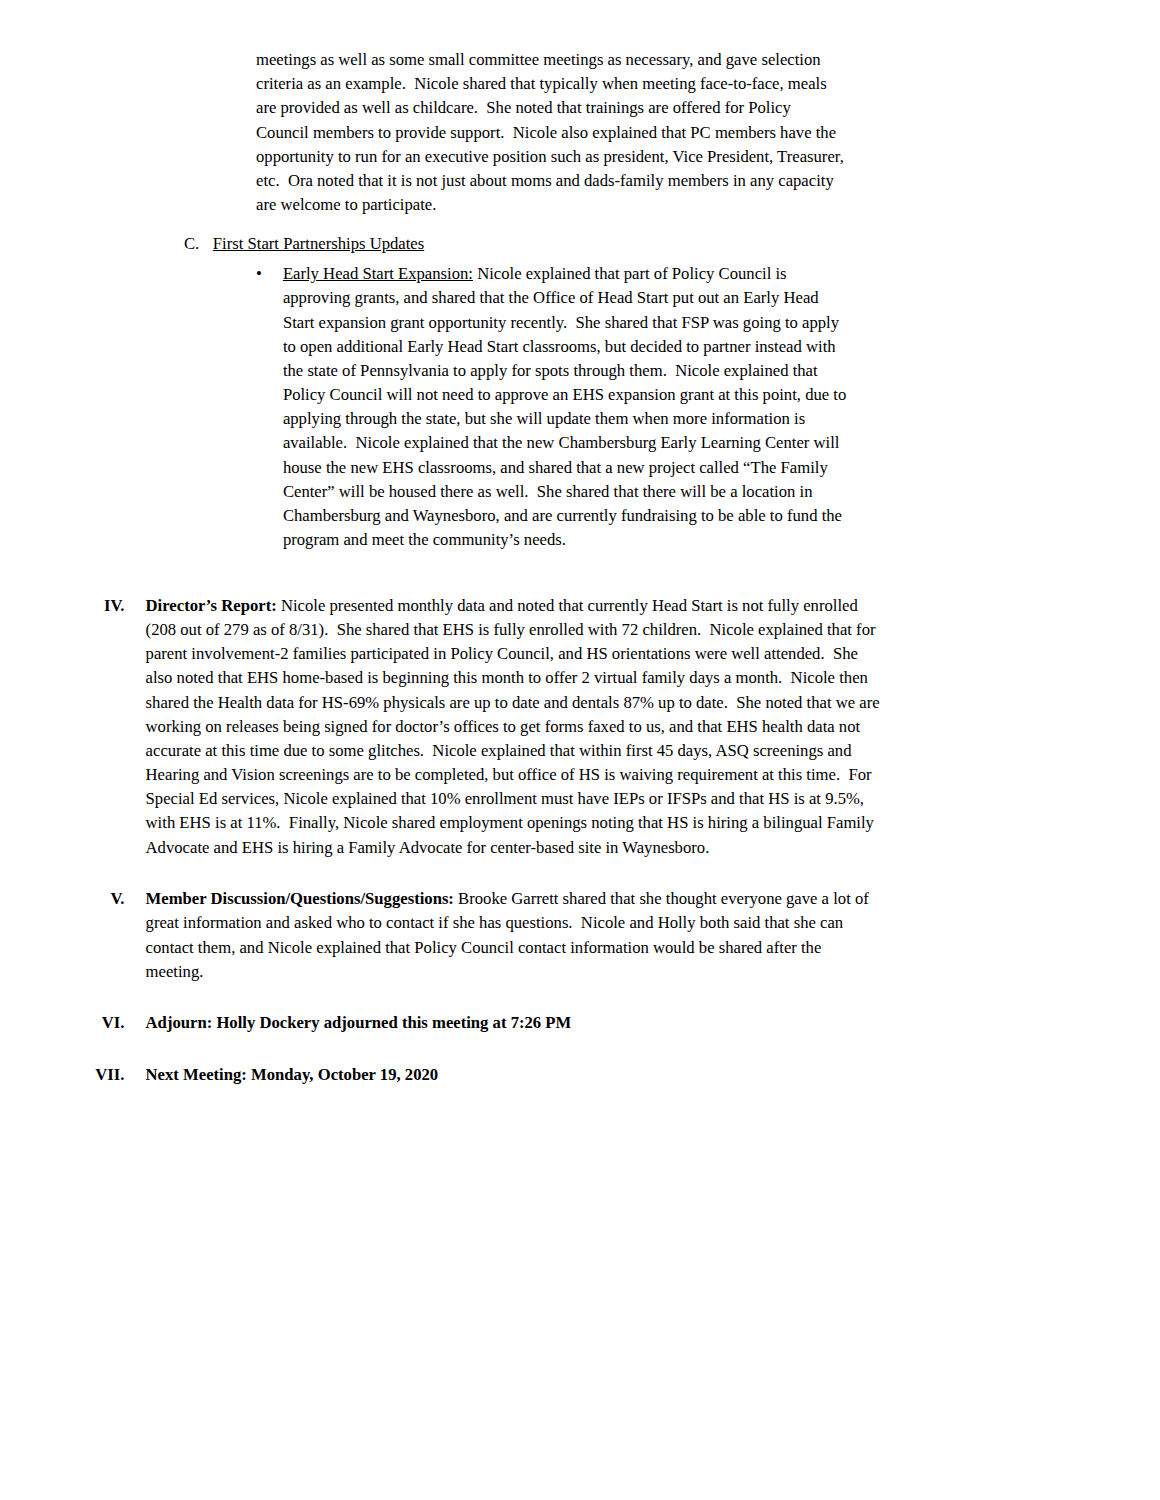meetings as well as some small committee meetings as necessary, and gave selection criteria as an example. Nicole shared that typically when meeting face-to-face, meals are provided as well as childcare. She noted that trainings are offered for Policy Council members to provide support. Nicole also explained that PC members have the opportunity to run for an executive position such as president, Vice President, Treasurer, etc. Ora noted that it is not just about moms and dads-family members in any capacity are welcome to participate.
C. First Start Partnerships Updates
Early Head Start Expansion: Nicole explained that part of Policy Council is approving grants, and shared that the Office of Head Start put out an Early Head Start expansion grant opportunity recently. She shared that FSP was going to apply to open additional Early Head Start classrooms, but decided to partner instead with the state of Pennsylvania to apply for spots through them. Nicole explained that Policy Council will not need to approve an EHS expansion grant at this point, due to applying through the state, but she will update them when more information is available. Nicole explained that the new Chambersburg Early Learning Center will house the new EHS classrooms, and shared that a new project called “The Family Center” will be housed there as well. She shared that there will be a location in Chambersburg and Waynesboro, and are currently fundraising to be able to fund the program and meet the community’s needs.
IV.
Director’s Report: Nicole presented monthly data and noted that currently Head Start is not fully enrolled (208 out of 279 as of 8/31). She shared that EHS is fully enrolled with 72 children. Nicole explained that for parent involvement-2 families participated in Policy Council, and HS orientations were well attended. She also noted that EHS home-based is beginning this month to offer 2 virtual family days a month. Nicole then shared the Health data for HS-69% physicals are up to date and dentals 87% up to date. She noted that we are working on releases being signed for doctor’s offices to get forms faxed to us, and that EHS health data not accurate at this time due to some glitches. Nicole explained that within first 45 days, ASQ screenings and Hearing and Vision screenings are to be completed, but office of HS is waiving requirement at this time. For Special Ed services, Nicole explained that 10% enrollment must have IEPs or IFSPs and that HS is at 9.5%, with EHS is at 11%. Finally, Nicole shared employment openings noting that HS is hiring a bilingual Family Advocate and EHS is hiring a Family Advocate for center-based site in Waynesboro.
V.
Member Discussion/Questions/Suggestions: Brooke Garrett shared that she thought everyone gave a lot of great information and asked who to contact if she has questions. Nicole and Holly both said that she can contact them, and Nicole explained that Policy Council contact information would be shared after the meeting.
VI.
Adjourn: Holly Dockery adjourned this meeting at 7:26 PM
VII.
Next Meeting: Monday, October 19, 2020